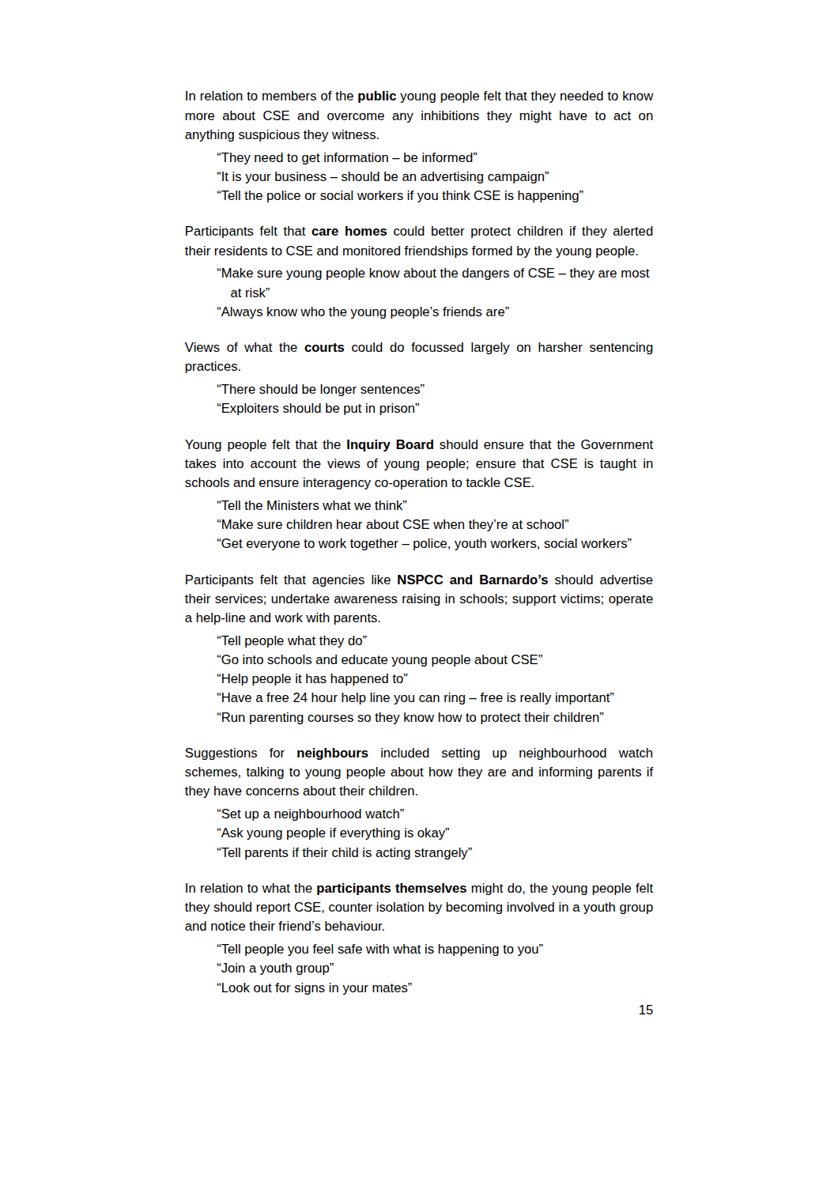In relation to members of the public young people felt that they needed to know more about CSE and overcome any inhibitions they might have to act on anything suspicious they witness.
“They need to get information – be informed”
“It is your business – should be an advertising campaign”
“Tell the police or social workers if you think CSE is happening”
Participants felt that care homes could better protect children if they alerted their residents to CSE and monitored friendships formed by the young people.
“Make sure young people know about the dangers of CSE – they are most at risk”
“Always know who the young people’s friends are”
Views of what the courts could do focussed largely on harsher sentencing practices.
“There should be longer sentences”
“Exploiters should be put in prison”
Young people felt that the Inquiry Board should ensure that the Government takes into account the views of young people; ensure that CSE is taught in schools and ensure interagency co-operation to tackle CSE.
“Tell the Ministers what we think”
“Make sure children hear about CSE when they’re at school”
“Get everyone to work together – police, youth workers, social workers”
Participants felt that agencies like NSPCC and Barnardo’s should advertise their services; undertake awareness raising in schools; support victims; operate a help-line and work with parents.
“Tell people what they do”
“Go into schools and educate young people about CSE”
“Help people it has happened to”
“Have a free 24 hour help line you can ring – free is really important”
“Run parenting courses so they know how to protect their children”
Suggestions for neighbours included setting up neighbourhood watch schemes, talking to young people about how they are and informing parents if they have concerns about their children.
“Set up a neighbourhood watch”
“Ask young people if everything is okay”
“Tell parents if their child is acting strangely”
In relation to what the participants themselves might do, the young people felt they should report CSE, counter isolation by becoming involved in a youth group and notice their friend’s behaviour.
“Tell people you feel safe with what is happening to you”
“Join a youth group”
“Look out for signs in your mates”
15